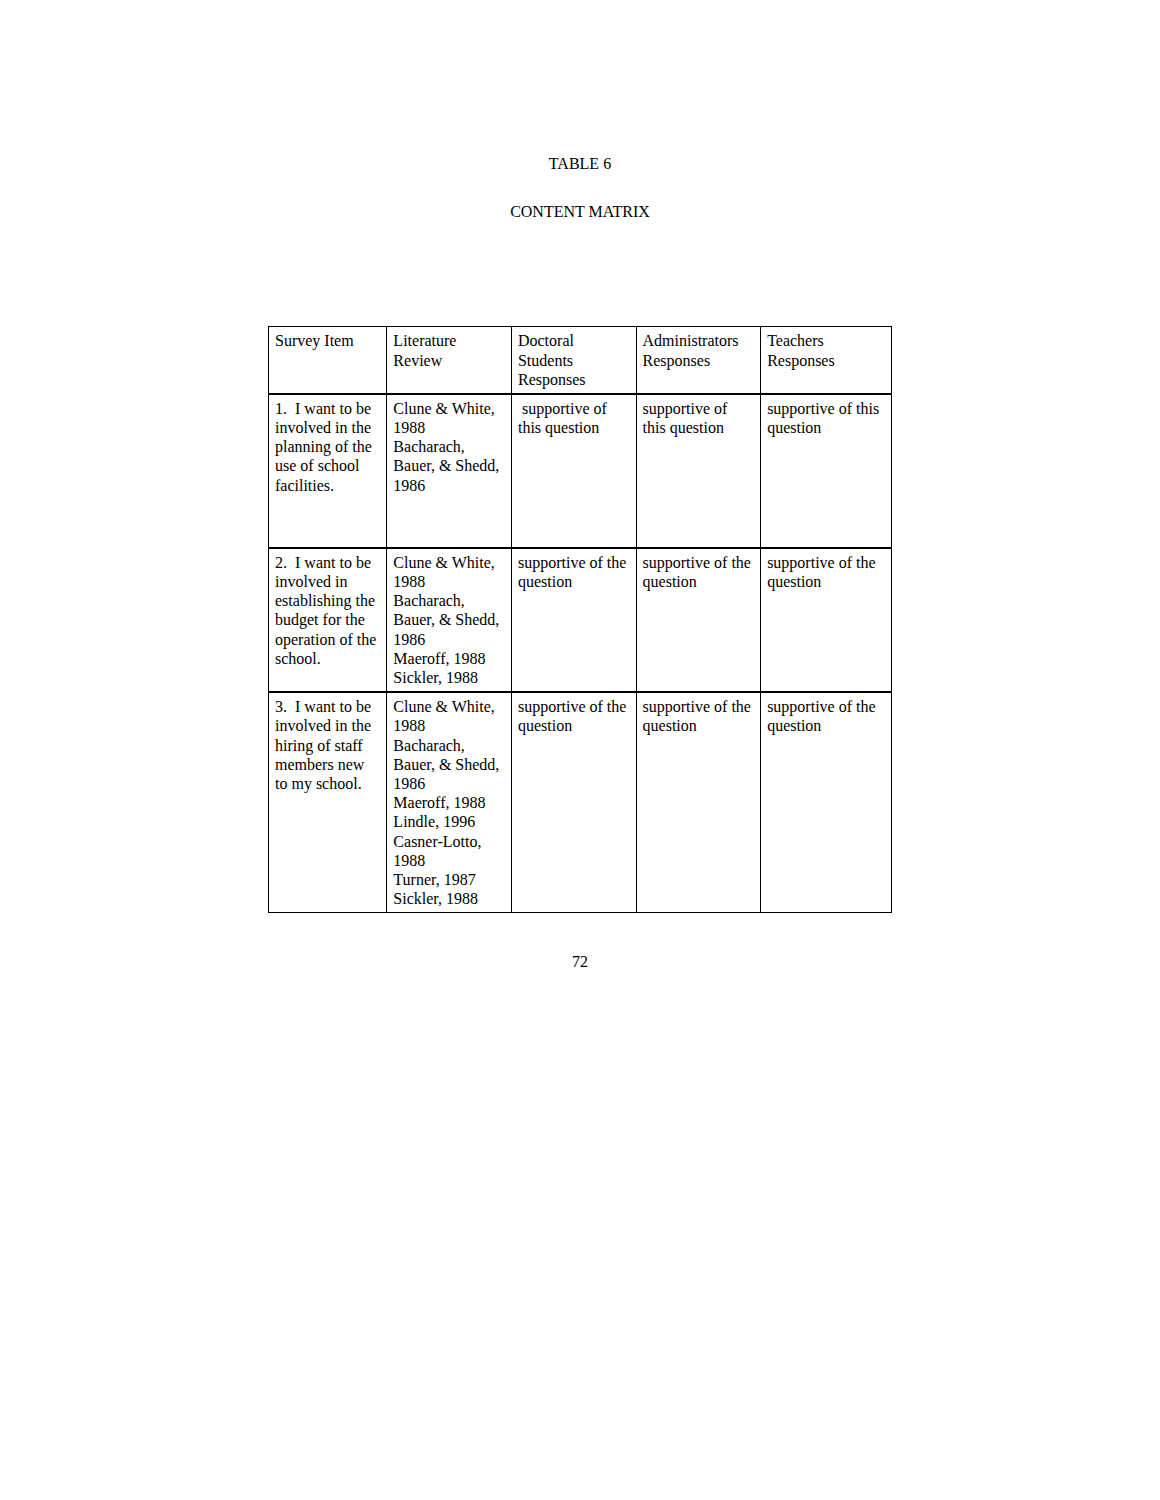TABLE 6
CONTENT MATRIX
| Survey Item | Literature Review | Doctoral Students Responses | Administrators Responses | Teachers Responses |
| --- | --- | --- | --- | --- |
| 1. I want to be involved in the planning of the use of school facilities. | Clune & White, 1988 Bacharach, Bauer, & Shedd, 1986 | supportive of this question | supportive of this question | supportive of this question |
| 2. I want to be involved in establishing the budget for the operation of the school. | Clune & White, 1988 Bacharach, Bauer, & Shedd, 1986 Maeroff, 1988 Sickler, 1988 | supportive of the question | supportive of the question | supportive of the question |
| 3. I want to be involved in the hiring of staff members new to my school. | Clune & White, 1988 Bacharach, Bauer, & Shedd, 1986 Maeroff, 1988 Lindle, 1996 Casner-Lotto, 1988 Turner, 1987 Sickler, 1988 | supportive of the question | supportive of the question | supportive of the question |
72